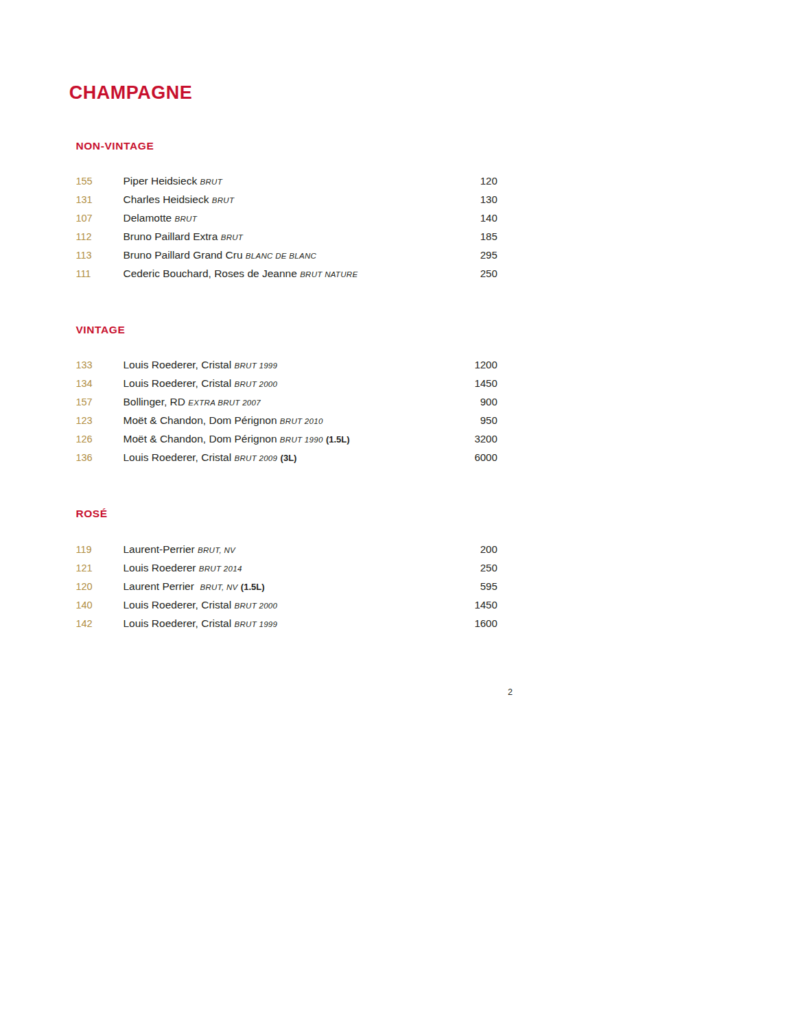CHAMPAGNE
NON-VINTAGE
| 155 | Piper Heidsieck Brut | 120 |
| 131 | Charles Heidsieck Brut | 130 |
| 107 | Delamotte Brut | 140 |
| 112 | Bruno Paillard Extra Brut | 185 |
| 113 | Bruno Paillard Grand Cru Blanc de Blanc | 295 |
| 111 | Cederic Bouchard, Roses de Jeanne Brut Nature | 250 |
VINTAGE
| 133 | Louis Roederer, Cristal Brut 1999 | 1200 |
| 134 | Louis Roederer, Cristal Brut 2000 | 1450 |
| 157 | Bollinger, RD Extra Brut 2007 | 900 |
| 123 | Moët & Chandon, Dom Pérignon Brut 2010 | 950 |
| 126 | Moët & Chandon, Dom Pérignon Brut 1990 (1.5L) | 3200 |
| 136 | Louis Roederer, Cristal Brut 2009 (3L) | 6000 |
ROSÉ
| 119 | Laurent-Perrier Brut, NV | 200 |
| 121 | Louis Roederer Brut 2014 | 250 |
| 120 | Laurent Perrier Brut, NV (1.5L) | 595 |
| 140 | Louis Roederer, Cristal Brut 2000 | 1450 |
| 142 | Louis Roederer, Cristal Brut 1999 | 1600 |
2